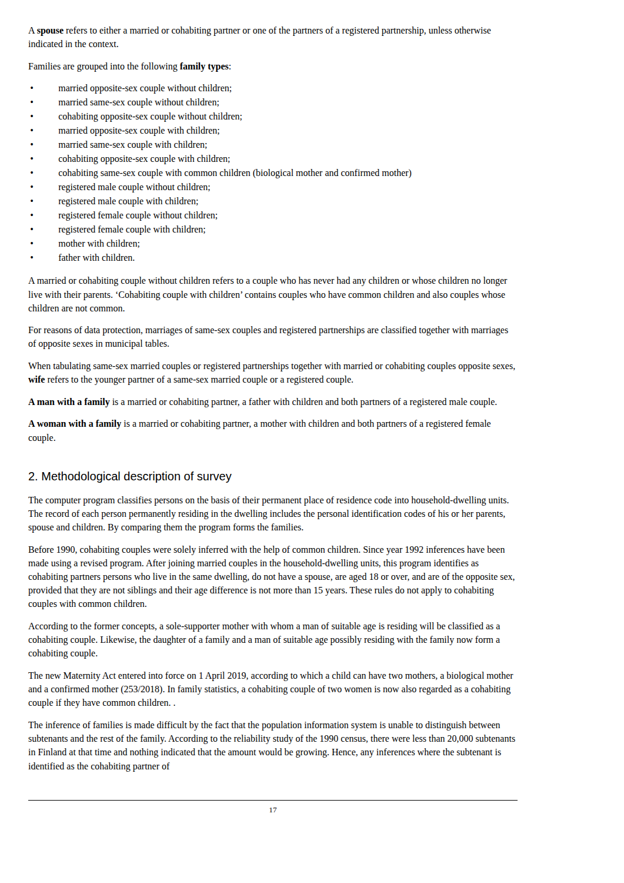A spouse refers to either a married or cohabiting partner or one of the partners of a registered partnership, unless otherwise indicated in the context.
Families are grouped into the following family types:
married opposite-sex couple without children;
married same-sex couple without children;
cohabiting opposite-sex couple without children;
married opposite-sex couple with children;
married same-sex couple with children;
cohabiting opposite-sex couple with children;
cohabiting same-sex couple with common children (biological mother and confirmed mother)
registered male couple without children;
registered male couple with children;
registered female couple without children;
registered female couple with children;
mother with children;
father with children.
A married or cohabiting couple without children refers to a couple who has never had any children or whose children no longer live with their parents. ‘Cohabiting couple with children’ contains couples who have common children and also couples whose children are not common.
For reasons of data protection, marriages of same-sex couples and registered partnerships are classified together with marriages of opposite sexes in municipal tables.
When tabulating same-sex married couples or registered partnerships together with married or cohabiting couples opposite sexes, wife refers to the younger partner of a same-sex married couple or a registered couple.
A man with a family is a married or cohabiting partner, a father with children and both partners of a registered male couple.
A woman with a family is a married or cohabiting partner, a mother with children and both partners of a registered female couple.
2. Methodological description of survey
The computer program classifies persons on the basis of their permanent place of residence code into household-dwelling units. The record of each person permanently residing in the dwelling includes the personal identification codes of his or her parents, spouse and children. By comparing them the program forms the families.
Before 1990, cohabiting couples were solely inferred with the help of common children. Since year 1992 inferences have been made using a revised program. After joining married couples in the household-dwelling units, this program identifies as cohabiting partners persons who live in the same dwelling, do not have a spouse, are aged 18 or over, and are of the opposite sex, provided that they are not siblings and their age difference is not more than 15 years. These rules do not apply to cohabiting couples with common children.
According to the former concepts, a sole-supporter mother with whom a man of suitable age is residing will be classified as a cohabiting couple. Likewise, the daughter of a family and a man of suitable age possibly residing with the family now form a cohabiting couple.
The new Maternity Act entered into force on 1 April 2019, according to which a child can have two mothers, a biological mother and a confirmed mother (253/2018). In family statistics, a cohabiting couple of two women is now also regarded as a cohabiting couple if they have common children. .
The inference of families is made difficult by the fact that the population information system is unable to distinguish between subtenants and the rest of the family. According to the reliability study of the 1990 census, there were less than 20,000 subtenants in Finland at that time and nothing indicated that the amount would be growing. Hence, any inferences where the subtenant is identified as the cohabiting partner of
17